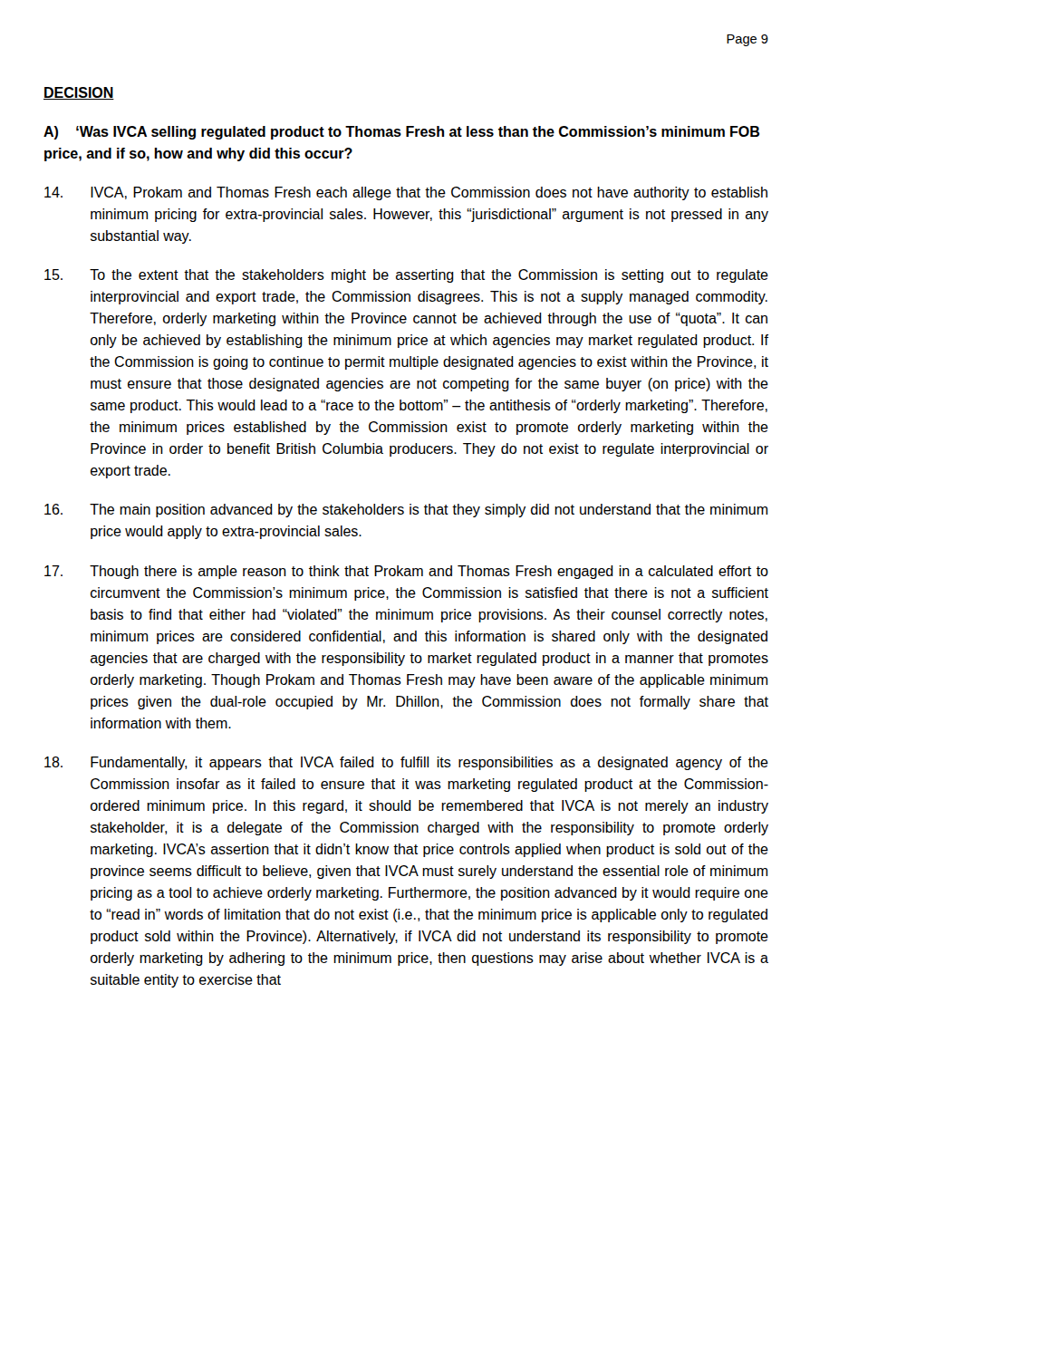Page 9
DECISION
A)‘Was IVCA selling regulated product to Thomas Fresh at less than the Commission’s minimum FOB price, and if so, how and why did this occur?
IVCA, Prokam and Thomas Fresh each allege that the Commission does not have authority to establish minimum pricing for extra-provincial sales. However, this “jurisdictional” argument is not pressed in any substantial way.
To the extent that the stakeholders might be asserting that the Commission is setting out to regulate interprovincial and export trade, the Commission disagrees. This is not a supply managed commodity. Therefore, orderly marketing within the Province cannot be achieved through the use of “quota”. It can only be achieved by establishing the minimum price at which agencies may market regulated product. If the Commission is going to continue to permit multiple designated agencies to exist within the Province, it must ensure that those designated agencies are not competing for the same buyer (on price) with the same product. This would lead to a “race to the bottom” – the antithesis of “orderly marketing”. Therefore, the minimum prices established by the Commission exist to promote orderly marketing within the Province in order to benefit British Columbia producers. They do not exist to regulate interprovincial or export trade.
The main position advanced by the stakeholders is that they simply did not understand that the minimum price would apply to extra-provincial sales.
Though there is ample reason to think that Prokam and Thomas Fresh engaged in a calculated effort to circumvent the Commission’s minimum price, the Commission is satisfied that there is not a sufficient basis to find that either had “violated” the minimum price provisions. As their counsel correctly notes, minimum prices are considered confidential, and this information is shared only with the designated agencies that are charged with the responsibility to market regulated product in a manner that promotes orderly marketing. Though Prokam and Thomas Fresh may have been aware of the applicable minimum prices given the dual-role occupied by Mr. Dhillon, the Commission does not formally share that information with them.
Fundamentally, it appears that IVCA failed to fulfill its responsibilities as a designated agency of the Commission insofar as it failed to ensure that it was marketing regulated product at the Commission-ordered minimum price. In this regard, it should be remembered that IVCA is not merely an industry stakeholder, it is a delegate of the Commission charged with the responsibility to promote orderly marketing. IVCA’s assertion that it didn’t know that price controls applied when product is sold out of the province seems difficult to believe, given that IVCA must surely understand the essential role of minimum pricing as a tool to achieve orderly marketing. Furthermore, the position advanced by it would require one to “read in” words of limitation that do not exist (i.e., that the minimum price is applicable only to regulated product sold within the Province). Alternatively, if IVCA did not understand its responsibility to promote orderly marketing by adhering to the minimum price, then questions may arise about whether IVCA is a suitable entity to exercise that